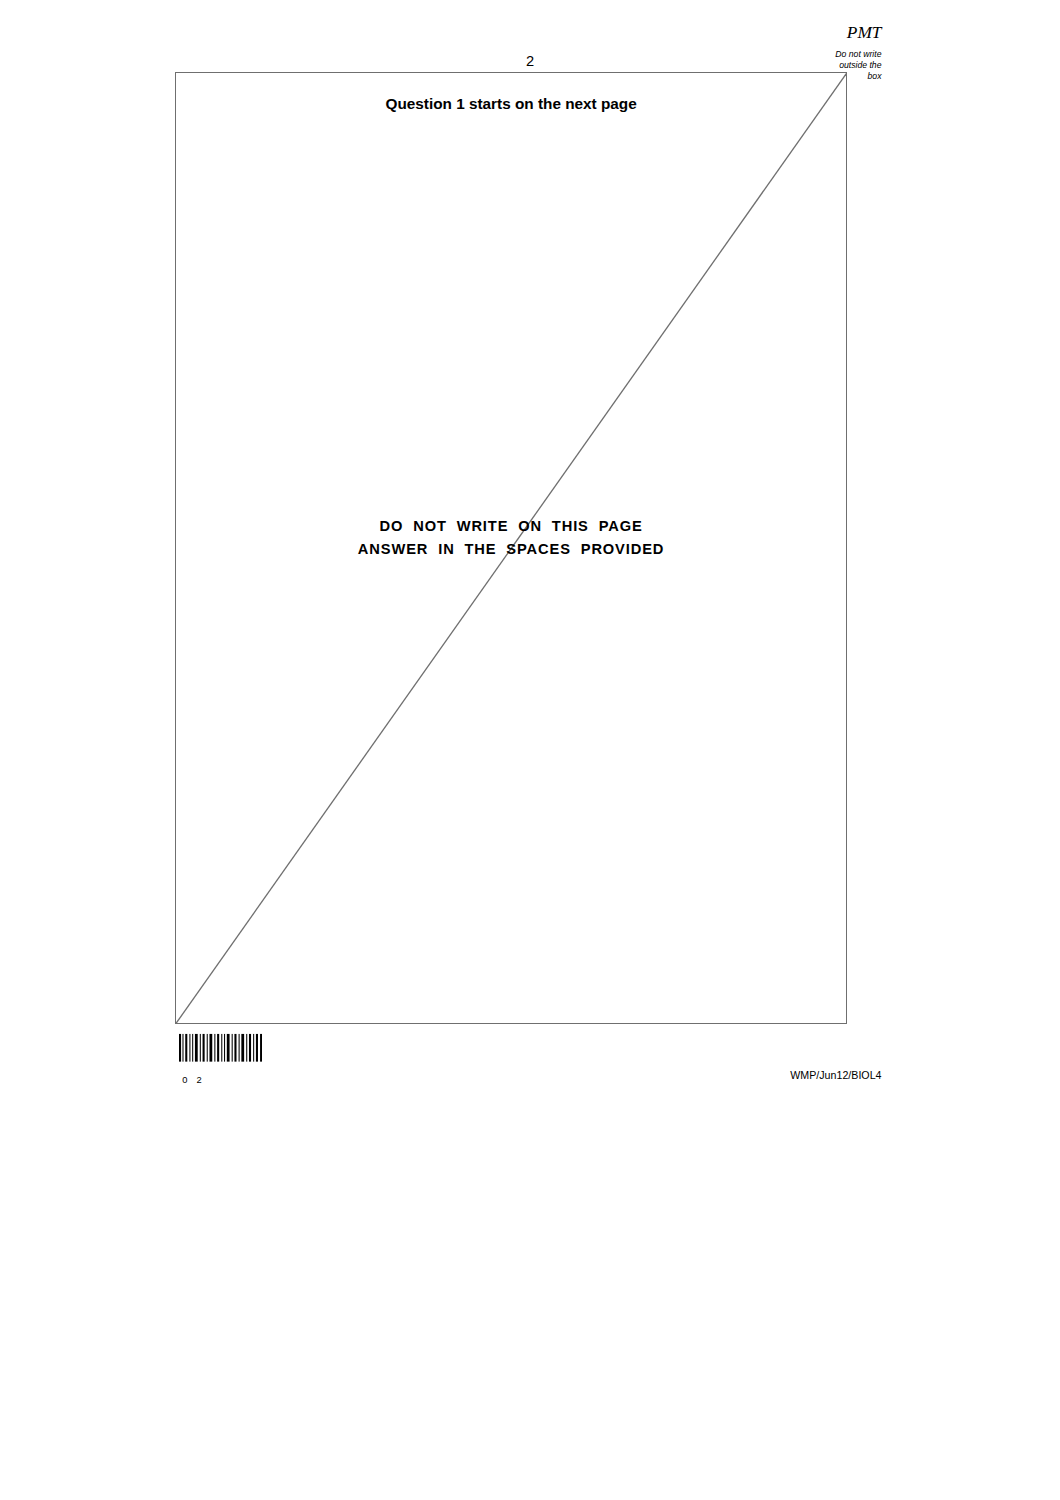PMT
2
Do not write
outside the
box
Question 1 starts on the next page
DO NOT WRITE ON THIS PAGE
ANSWER IN THE SPACES PROVIDED
0 2
WMP/Jun12/BIOL4